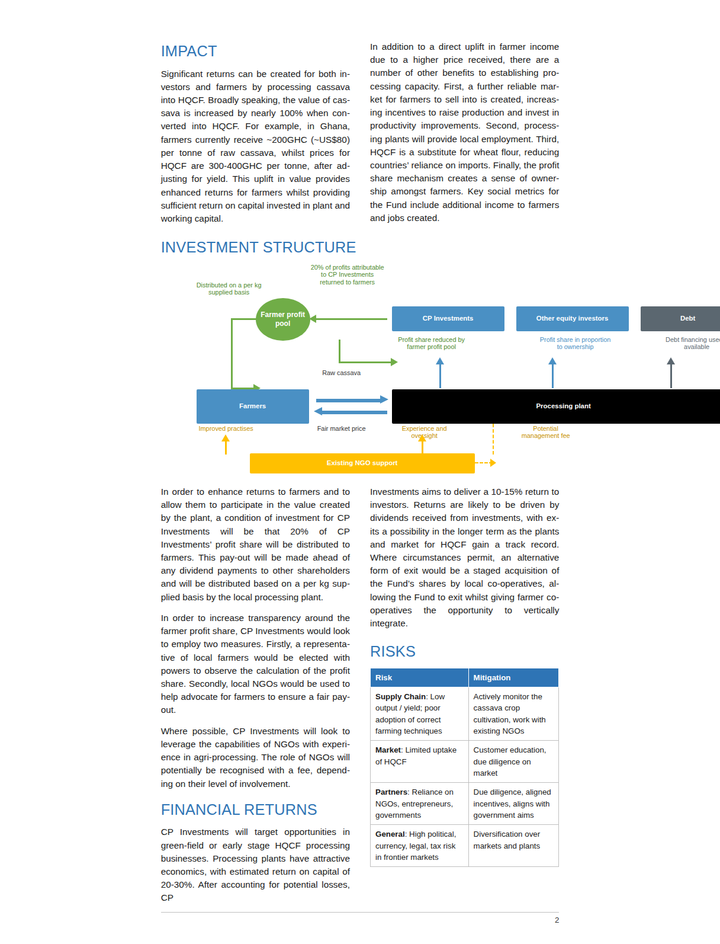IMPACT
Significant returns can be created for both investors and farmers by processing cassava into HQCF. Broadly speaking, the value of cassava is increased by nearly 100% when converted into HQCF. For example, in Ghana, farmers currently receive ~200GHC (~US$80) per tonne of raw cassava, whilst prices for HQCF are 300-400GHC per tonne, after adjusting for yield. This uplift in value provides enhanced returns for farmers whilst providing sufficient return on capital invested in plant and working capital.
In addition to a direct uplift in farmer income due to a higher price received, there are a number of other benefits to establishing processing capacity. First, a further reliable market for farmers to sell into is created, increasing incentives to raise production and invest in productivity improvements. Second, processing plants will provide local employment. Third, HQCF is a substitute for wheat flour, reducing countries’ reliance on imports. Finally, the profit share mechanism creates a sense of ownership amongst farmers. Key social metrics for the Fund include additional income to farmers and jobs created.
INVESTMENT STRUCTURE
20% of profits attributable to CP Investments returned to farmers
Distributed on a per kg supplied basis
Farmer profit pool
CP Investments
Other equity investors
Debt
Profit share reduced by farmer profit pool
Profit share in proportion to ownership
Debt financing used if available
Raw cassava
Farmers
Processing plant
Fair market price
Improved practises
Experience and oversight
Potential management fee
Existing NGO support
In order to enhance returns to farmers and to allow them to participate in the value created by the plant, a condition of investment for CP Investments will be that 20% of CP Investments’ profit share will be distributed to farmers. This pay-out will be made ahead of any dividend payments to other shareholders and will be distributed based on a per kg supplied basis by the local processing plant.
In order to increase transparency around the farmer profit share, CP Investments would look to employ two measures. Firstly, a representative of local farmers would be elected with powers to observe the calculation of the profit share. Secondly, local NGOs would be used to help advocate for farmers to ensure a fair pay-out.
Where possible, CP Investments will look to leverage the capabilities of NGOs with experience in agri-processing. The role of NGOs will potentially be recognised with a fee, depending on their level of involvement.
FINANCIAL RETURNS
CP Investments will target opportunities in green-field or early stage HQCF processing businesses. Processing plants have attractive economics, with estimated return on capital of 20-30%. After accounting for potential losses, CP
Investments aims to deliver a 10-15% return to investors. Returns are likely to be driven by dividends received from investments, with exits a possibility in the longer term as the plants and market for HQCF gain a track record. Where circumstances permit, an alternative form of exit would be a staged acquisition of the Fund’s shares by local co-operatives, allowing the Fund to exit whilst giving farmer co-operatives the opportunity to vertically integrate.
RISKS
| Risk | Mitigation |
| --- | --- |
| Supply Chain : Low output / yield; poor adoption of correct farming techniques | Actively monitor the cassava crop cultivation, work with existing NGOs |
| Market : Limited uptake of HQCF | Customer education, due diligence on market |
| Partners : Reliance on NGOs, entrepreneurs, governments | Due diligence, aligned incentives, aligns with government aims |
| General : High political, currency, legal, tax risk in frontier markets | Diversification over markets and plants |
2